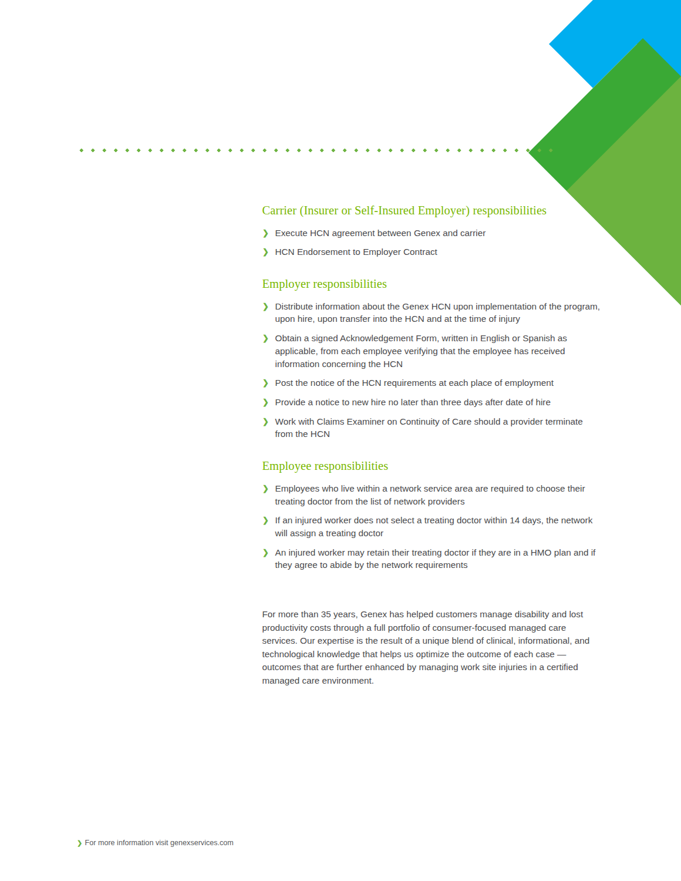Carrier (Insurer or Self-Insured Employer) responsibilities
Execute HCN agreement between Genex and carrier
HCN Endorsement to Employer Contract
Employer responsibilities
Distribute information about the Genex HCN upon implementation of the program, upon hire, upon transfer into the HCN and at the time of injury
Obtain a signed Acknowledgement Form, written in English or Spanish as applicable, from each employee verifying that the employee has received information concerning the HCN
Post the notice of the HCN requirements at each place of employment
Provide a notice to new hire no later than three days after date of hire
Work with Claims Examiner on Continuity of Care should a provider terminate from the HCN
Employee responsibilities
Employees who live within a network service area are required to choose their treating doctor from the list of network providers
If an injured worker does not select a treating doctor within 14 days, the network will assign a treating doctor
An injured worker may retain their treating doctor if they are in a HMO plan and if they agree to abide by the network requirements
For more than 35 years, Genex has helped customers manage disability and lost productivity costs through a full portfolio of consumer-focused managed care services. Our expertise is the result of a unique blend of clinical, informational, and technological knowledge that helps us optimize the outcome of each case — outcomes that are further enhanced by managing work site injuries in a certified managed care environment.
❯For more information visit genexservices.com